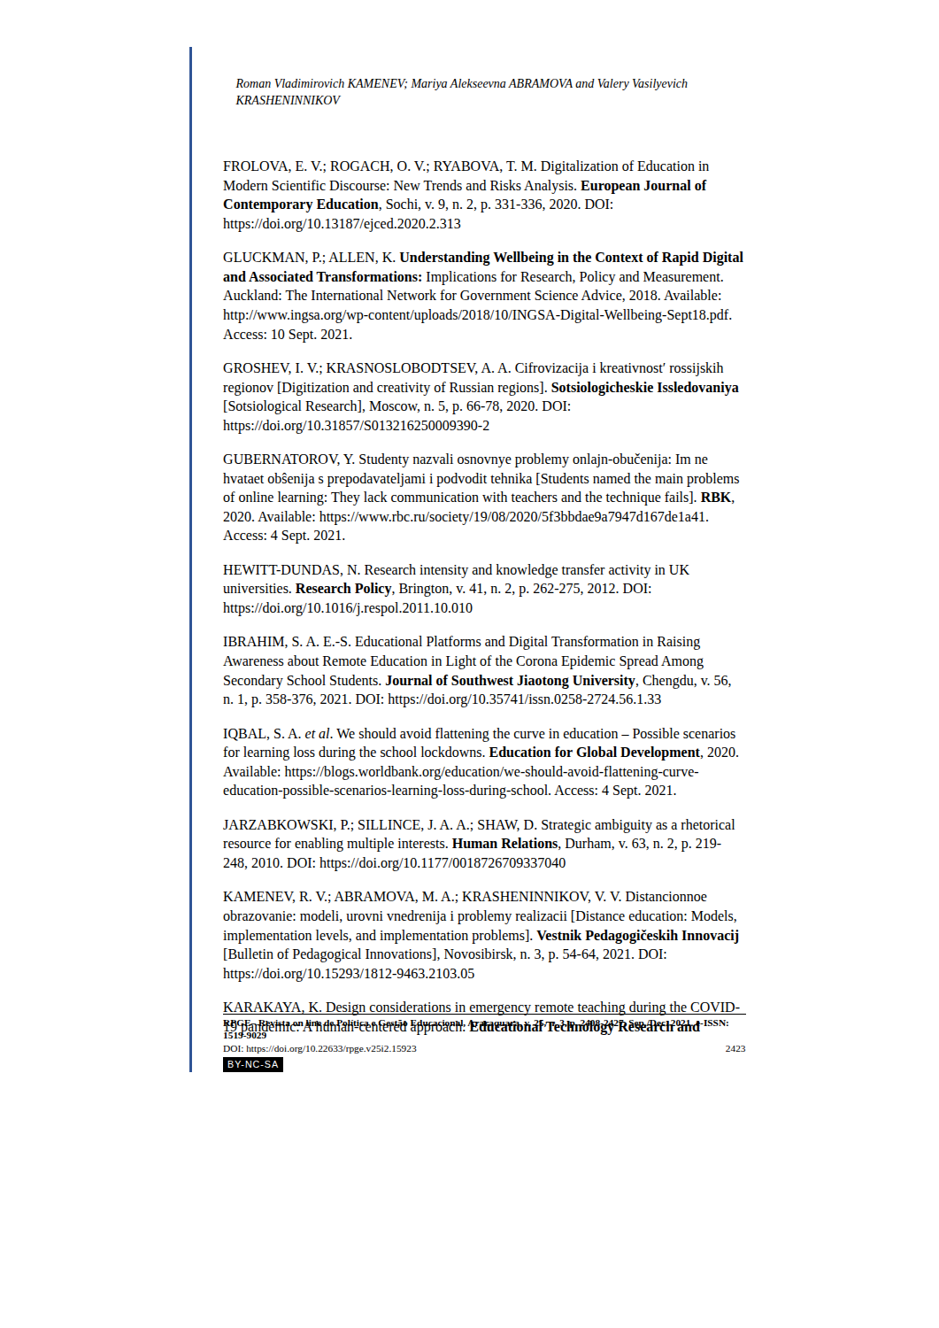Roman Vladimirovich KAMENEV; Mariya Alekseevna ABRAMOVA and Valery Vasilyevich KRASHENINNIKOV
FROLOVA, E. V.; ROGACH, O. V.; RYABOVA, T. M. Digitalization of Education in Modern Scientific Discourse: New Trends and Risks Analysis. European Journal of Contemporary Education, Sochi, v. 9, n. 2, p. 331-336, 2020. DOI: https://doi.org/10.13187/ejced.2020.2.313
GLUCKMAN, P.; ALLEN, K. Understanding Wellbeing in the Context of Rapid Digital and Associated Transformations: Implications for Research, Policy and Measurement. Auckland: The International Network for Government Science Advice, 2018. Available: http://www.ingsa.org/wp-content/uploads/2018/10/INGSA-Digital-Wellbeing-Sept18.pdf. Access: 10 Sept. 2021.
GROSHEV, I. V.; KRASNOSLOBODTSEV, A. A. Cifrovizacija i kreativnostʹ rossijskih regionov [Digitization and creativity of Russian regions]. Sotsiologicheskie Issledovaniya [Sotsiological Research], Moscow, n. 5, p. 66-78, 2020. DOI: https://doi.org/10.31857/S013216250009390-2
GUBERNATOROV, Y. Studenty nazvali osnovnye problemy onlajn-obučenija: Im ne hvataet obŝenija s prepodavateljami i podvodit tehnika [Students named the main problems of online learning: They lack communication with teachers and the technique fails]. RBK, 2020. Available: https://www.rbc.ru/society/19/08/2020/5f3bbdae9a7947d167de1a41. Access: 4 Sept. 2021.
HEWITT-DUNDAS, N. Research intensity and knowledge transfer activity in UK universities. Research Policy, Brington, v. 41, n. 2, p. 262-275, 2012. DOI: https://doi.org/10.1016/j.respol.2011.10.010
IBRAHIM, S. A. E.-S. Educational Platforms and Digital Transformation in Raising Awareness about Remote Education in Light of the Corona Epidemic Spread Among Secondary School Students. Journal of Southwest Jiaotong University, Chengdu, v. 56, n. 1, p. 358-376, 2021. DOI: https://doi.org/10.35741/issn.0258-2724.56.1.33
IQBAL, S. A. et al. We should avoid flattening the curve in education – Possible scenarios for learning loss during the school lockdowns. Education for Global Development, 2020. Available: https://blogs.worldbank.org/education/we-should-avoid-flattening-curve-education-possible-scenarios-learning-loss-during-school. Access: 4 Sept. 2021.
JARZABKOWSKI, P.; SILLINCE, J. A. A.; SHAW, D. Strategic ambiguity as a rhetorical resource for enabling multiple interests. Human Relations, Durham, v. 63, n. 2, p. 219-248, 2010. DOI: https://doi.org/10.1177/0018726709337040
KAMENEV, R. V.; ABRAMOVA, M. A.; KRASHENINNIKOV, V. V. Distancionnoe obrazovanie: modeli, urovni vnedrenija i problemy realizacii [Distance education: Models, implementation levels, and implementation problems]. Vestnik Pedagogičeskih Innovacij [Bulletin of Pedagogical Innovations], Novosibirsk, n. 3, p. 54-64, 2021. DOI: https://doi.org/10.15293/1812-9463.2103.05
KARAKAYA, K. Design considerations in emergency remote teaching during the COVID-19 pandemic: A human-centered approach. Educational Technology Research and
RPGE– Revista on line de Política e Gestão Educacional, Araraquara, v. 25, n. 3, p. 2408-2427, Sep./Dec. 2021. e-ISSN: 1519-9029
DOI: https://doi.org/10.22633/rpge.v25i2.15923
2423
BY-NC-SA